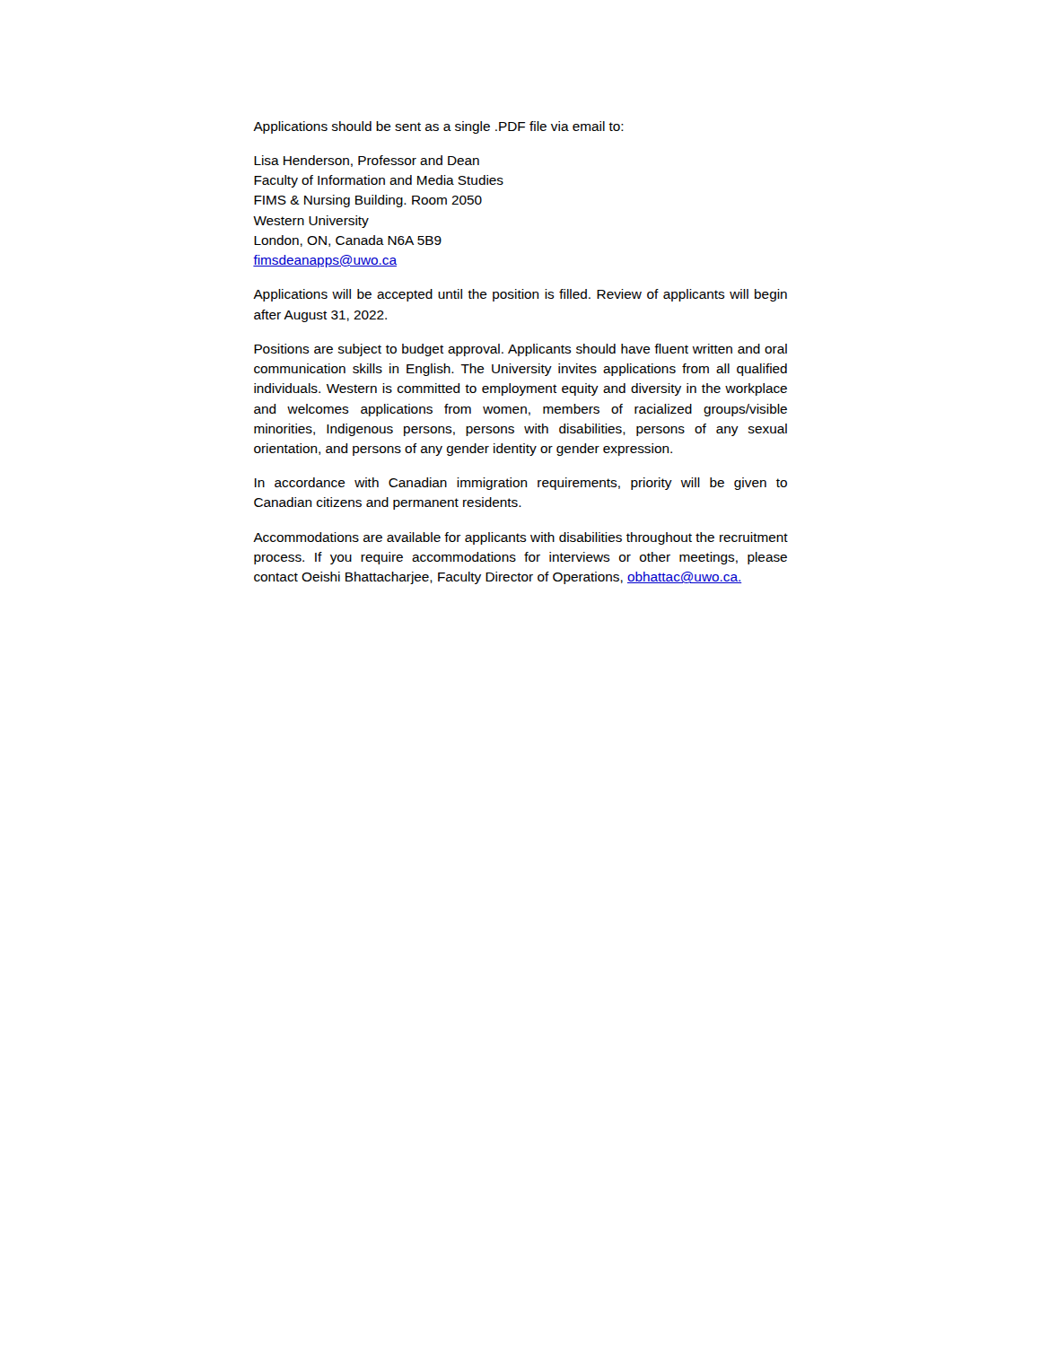Applications should be sent as a single .PDF file via email to:
Lisa Henderson, Professor and Dean Faculty of Information and Media Studies FIMS & Nursing Building. Room 2050 Western University London, ON, Canada N6A 5B9 fimsdeanapps@uwo.ca
Applications will be accepted until the position is filled. Review of applicants will begin after August 31, 2022.
Positions are subject to budget approval. Applicants should have fluent written and oral communication skills in English. The University invites applications from all qualified individuals. Western is committed to employment equity and diversity in the workplace and welcomes applications from women, members of racialized groups/visible minorities, Indigenous persons, persons with disabilities, persons of any sexual orientation, and persons of any gender identity or gender expression.
In accordance with Canadian immigration requirements, priority will be given to Canadian citizens and permanent residents.
Accommodations are available for applicants with disabilities throughout the recruitment process. If you require accommodations for interviews or other meetings, please contact Oeishi Bhattacharjee, Faculty Director of Operations, obhattac@uwo.ca.